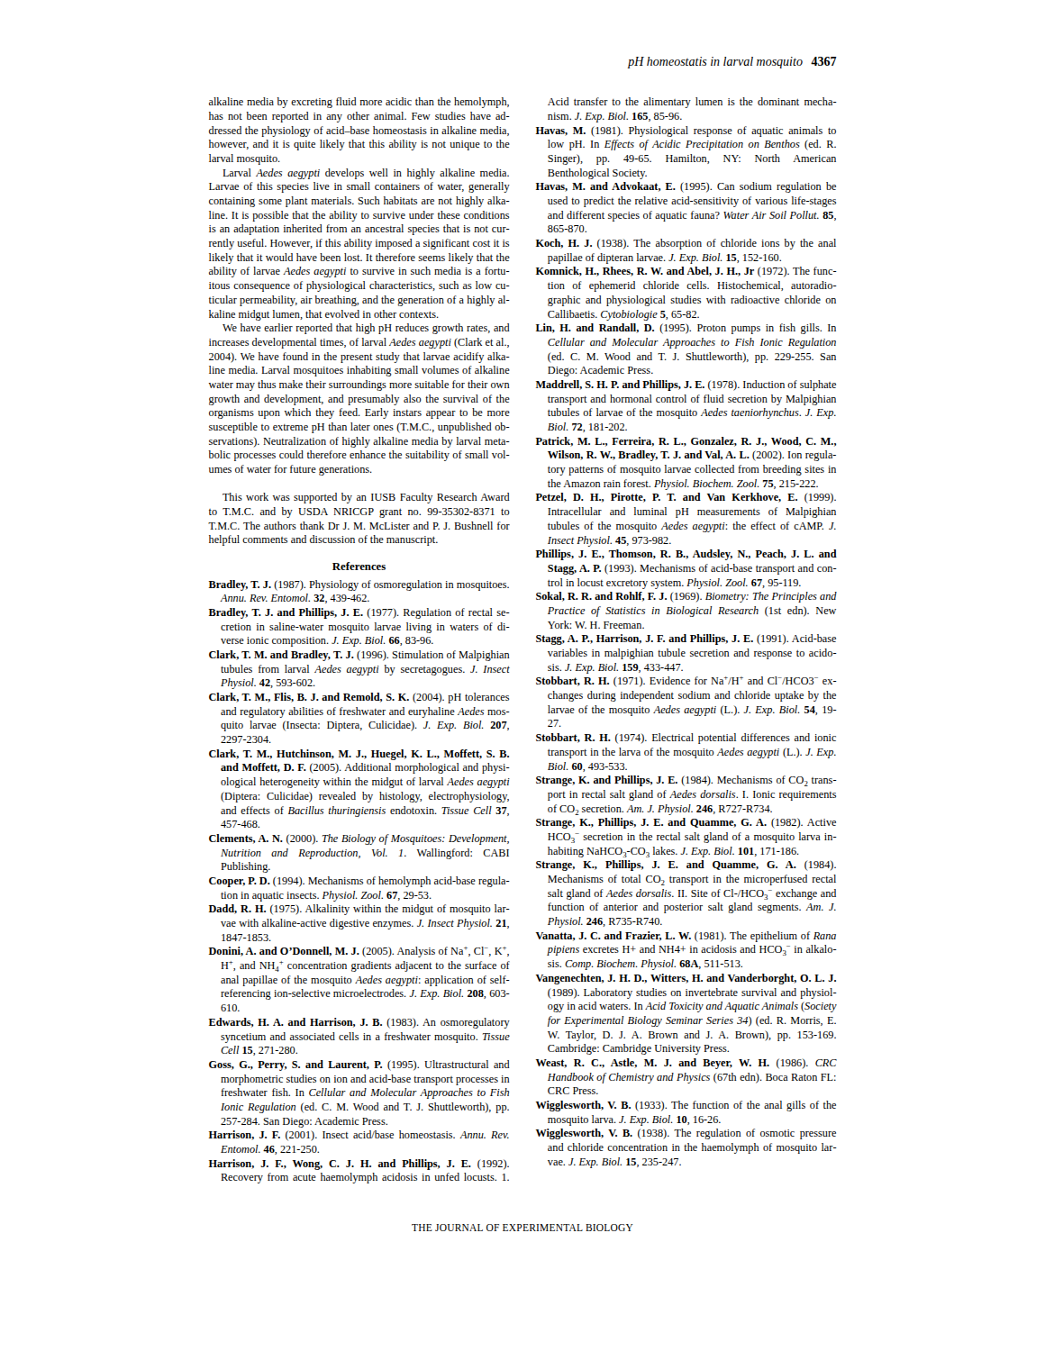pH homeostatis in larval mosquito 4367
alkaline media by excreting fluid more acidic than the hemolymph, has not been reported in any other animal. Few studies have addressed the physiology of acid–base homeostasis in alkaline media, however, and it is quite likely that this ability is not unique to the larval mosquito.
Larval Aedes aegypti develops well in highly alkaline media. Larvae of this species live in small containers of water, generally containing some plant materials. Such habitats are not highly alkaline. It is possible that the ability to survive under these conditions is an adaptation inherited from an ancestral species that is not currently useful. However, if this ability imposed a significant cost it is likely that it would have been lost. It therefore seems likely that the ability of larvae Aedes aegypti to survive in such media is a fortuitous consequence of physiological characteristics, such as low cuticular permeability, air breathing, and the generation of a highly alkaline midgut lumen, that evolved in other contexts.
We have earlier reported that high pH reduces growth rates, and increases developmental times, of larval Aedes aegypti (Clark et al., 2004). We have found in the present study that larvae acidify alkaline media. Larval mosquitoes inhabiting small volumes of alkaline water may thus make their surroundings more suitable for their own growth and development, and presumably also the survival of the organisms upon which they feed. Early instars appear to be more susceptible to extreme pH than later ones (T.M.C., unpublished observations). Neutralization of highly alkaline media by larval metabolic processes could therefore enhance the suitability of small volumes of water for future generations.
This work was supported by an IUSB Faculty Research Award to T.M.C. and by USDA NRICGP grant no. 99-35302-8371 to T.M.C. The authors thank Dr J. M. McLister and P. J. Bushnell for helpful comments and discussion of the manuscript.
References
Bradley, T. J. (1987). Physiology of osmoregulation in mosquitoes. Annu. Rev. Entomol. 32, 439-462.
Bradley, T. J. and Phillips, J. E. (1977). Regulation of rectal secretion in saline-water mosquito larvae living in waters of diverse ionic composition. J. Exp. Biol. 66, 83-96.
Clark, T. M. and Bradley, T. J. (1996). Stimulation of Malpighian tubules from larval Aedes aegypti by secretagogues. J. Insect Physiol. 42, 593-602.
Clark, T. M., Flis, B. J. and Remold, S. K. (2004). pH tolerances and regulatory abilities of freshwater and euryhaline Aedes mosquito larvae (Insecta: Diptera, Culicidae). J. Exp. Biol. 207, 2297-2304.
Clark, T. M., Hutchinson, M. J., Huegel, K. L., Moffett, S. B. and Moffett, D. F. (2005). Additional morphological and physiological heterogeneity within the midgut of larval Aedes aegypti (Diptera: Culicidae) revealed by histology, electrophysiology, and effects of Bacillus thuringiensis endotoxin. Tissue Cell 37, 457-468.
Clements, A. N. (2000). The Biology of Mosquitoes: Development, Nutrition and Reproduction, Vol. 1. Wallingford: CABI Publishing.
Cooper, P. D. (1994). Mechanisms of hemolymph acid-base regulation in aquatic insects. Physiol. Zool. 67, 29-53.
Dadd, R. H. (1975). Alkalinity within the midgut of mosquito larvae with alkaline-active digestive enzymes. J. Insect Physiol. 21, 1847-1853.
Donini, A. and O’Donnell, M. J. (2005). Analysis of Na+, Cl−, K+, H+, and NH4+ concentration gradients adjacent to the surface of anal papillae of the mosquito Aedes aegypti: application of self-referencing ion-selective microelectrodes. J. Exp. Biol. 208, 603-610.
Edwards, H. A. and Harrison, J. B. (1983). An osmoregulatory syncetium and associated cells in a freshwater mosquito. Tissue Cell 15, 271-280.
Goss, G., Perry, S. and Laurent, P. (1995). Ultrastructural and morphometric studies on ion and acid-base transport processes in freshwater fish. In Cellular and Molecular Approaches to Fish Ionic Regulation (ed. C. M. Wood and T. J. Shuttleworth), pp. 257-284. San Diego: Academic Press.
Harrison, J. F. (2001). Insect acid/base homeostasis. Annu. Rev. Entomol. 46, 221-250.
Harrison, J. F., Wong, C. J. H. and Phillips, J. E. (1992). Recovery from acute haemolymph acidosis in unfed locusts. 1. Acid transfer to the alimentary lumen is the dominant mechanism. J. Exp. Biol. 165, 85-96.
Havas, M. (1981). Physiological response of aquatic animals to low pH. In Effects of Acidic Precipitation on Benthos (ed. R. Singer), pp. 49-65. Hamilton, NY: North American Benthological Society.
Havas, M. and Advokaat, E. (1995). Can sodium regulation be used to predict the relative acid-sensitivity of various life-stages and different species of aquatic fauna? Water Air Soil Pollut. 85, 865-870.
Koch, H. J. (1938). The absorption of chloride ions by the anal papillae of dipteran larvae. J. Exp. Biol. 15, 152-160.
Komnick, H., Rhees, R. W. and Abel, J. H., Jr (1972). The function of ephemerid chloride cells. Histochemical, autoradiographic and physiological studies with radioactive chloride on Callibaetis. Cytobiologie 5, 65-82.
Lin, H. and Randall, D. (1995). Proton pumps in fish gills. In Cellular and Molecular Approaches to Fish Ionic Regulation (ed. C. M. Wood and T. J. Shuttleworth), pp. 229-255. San Diego: Academic Press.
Maddrell, S. H. P. and Phillips, J. E. (1978). Induction of sulphate transport and hormonal control of fluid secretion by Malpighian tubules of larvae of the mosquito Aedes taeniorhynchus. J. Exp. Biol. 72, 181-202.
Patrick, M. L., Ferreira, R. L., Gonzalez, R. J., Wood, C. M., Wilson, R. W., Bradley, T. J. and Val, A. L. (2002). Ion regulatory patterns of mosquito larvae collected from breeding sites in the Amazon rain forest. Physiol. Biochem. Zool. 75, 215-222.
Petzel, D. H., Pirotte, P. T. and Van Kerkhove, E. (1999). Intracellular and luminal pH measurements of Malpighian tubules of the mosquito Aedes aegypti: the effect of cAMP. J. Insect Physiol. 45, 973-982.
Phillips, J. E., Thomson, R. B., Audsley, N., Peach, J. L. and Stagg, A. P. (1993). Mechanisms of acid-base transport and control in locust excretory system. Physiol. Zool. 67, 95-119.
Sokal, R. R. and Rohlf, F. J. (1969). Biometry: The Principles and Practice of Statistics in Biological Research (1st edn). New York: W. H. Freeman.
Stagg, A. P., Harrison, J. F. and Phillips, J. E. (1991). Acid-base variables in malpighian tubule secretion and response to acidosis. J. Exp. Biol. 159, 433-447.
Stobbart, R. H. (1971). Evidence for Na+/H+ and Cl−/HCO3− exchanges during independent sodium and chloride uptake by the larvae of the mosquito Aedes aegypti (L.). J. Exp. Biol. 54, 19-27.
Stobbart, R. H. (1974). Electrical potential differences and ionic transport in the larva of the mosquito Aedes aegypti (L.). J. Exp. Biol. 60, 493-533.
Strange, K. and Phillips, J. E. (1984). Mechanisms of CO2 transport in rectal salt gland of Aedes dorsalis. I. Ionic requirements of CO2 secretion. Am. J. Physiol. 246, R727-R734.
Strange, K., Phillips, J. E. and Quamme, G. A. (1982). Active HCO3− secretion in the rectal salt gland of a mosquito larva inhabiting NaHCO3-CO3 lakes. J. Exp. Biol. 101, 171-186.
Strange, K., Phillips, J. E. and Quamme, G. A. (1984). Mechanisms of total CO2 transport in the microperfused rectal salt gland of Aedes dorsalis. II. Site of Cl-/HCO3− exchange and function of anterior and posterior salt gland segments. Am. J. Physiol. 246, R735-R740.
Vanatta, J. C. and Frazier, L. W. (1981). The epithelium of Rana pipiens excretes H+ and NH4+ in acidosis and HCO3− in alkalosis. Comp. Biochem. Physiol. 68A, 511-513.
Vangenechten, J. H. D., Witters, H. and Vanderborght, O. L. J. (1989). Laboratory studies on invertebrate survival and physiology in acid waters. In Acid Toxicity and Aquatic Animals (Society for Experimental Biology Seminar Series 34) (ed. R. Morris, E. W. Taylor, D. J. A. Brown and J. A. Brown), pp. 153-169. Cambridge: Cambridge University Press.
Weast, R. C., Astle, M. J. and Beyer, W. H. (1986). CRC Handbook of Chemistry and Physics (67th edn). Boca Raton FL: CRC Press.
Wigglesworth, V. B. (1933). The function of the anal gills of the mosquito larva. J. Exp. Biol. 10, 16-26.
Wigglesworth, V. B. (1938). The regulation of osmotic pressure and chloride concentration in the haemolymph of mosquito larvae. J. Exp. Biol. 15, 235-247.
THE JOURNAL OF EXPERIMENTAL BIOLOGY